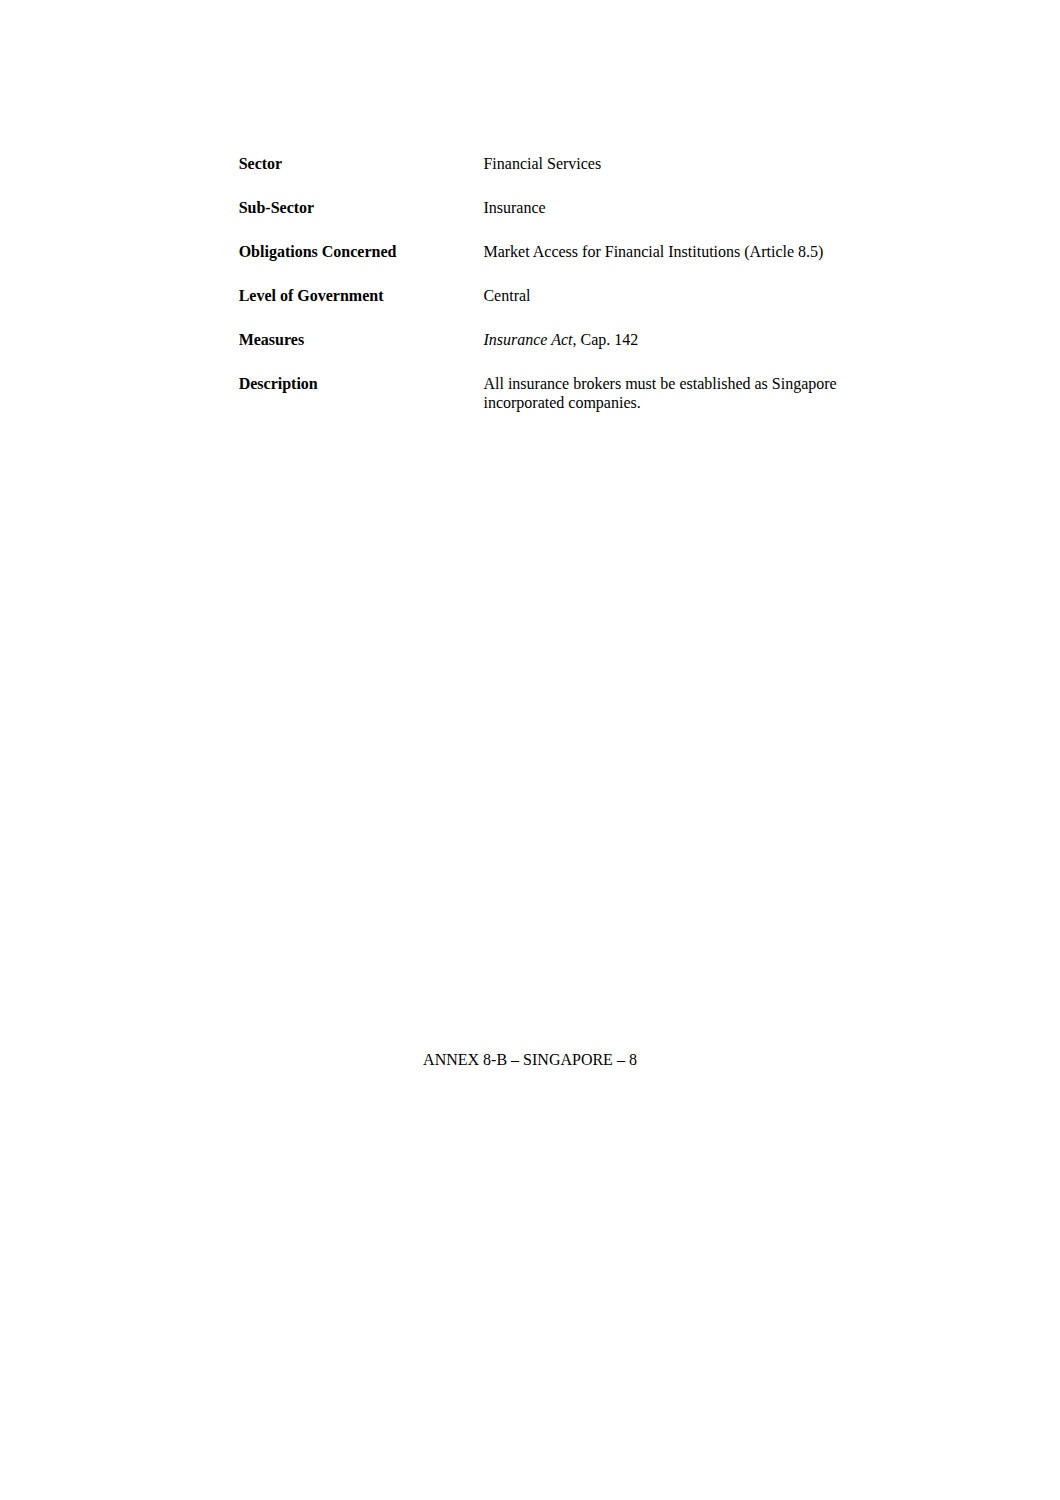| Sector | Financial Services |
| Sub-Sector | Insurance |
| Obligations Concerned | Market Access for Financial Institutions (Article 8.5) |
| Level of Government | Central |
| Measures | Insurance Act , Cap. 142 |
| Description | All insurance brokers must be established as Singapore incorporated companies. |
ANNEX 8-B – SINGAPORE – 8